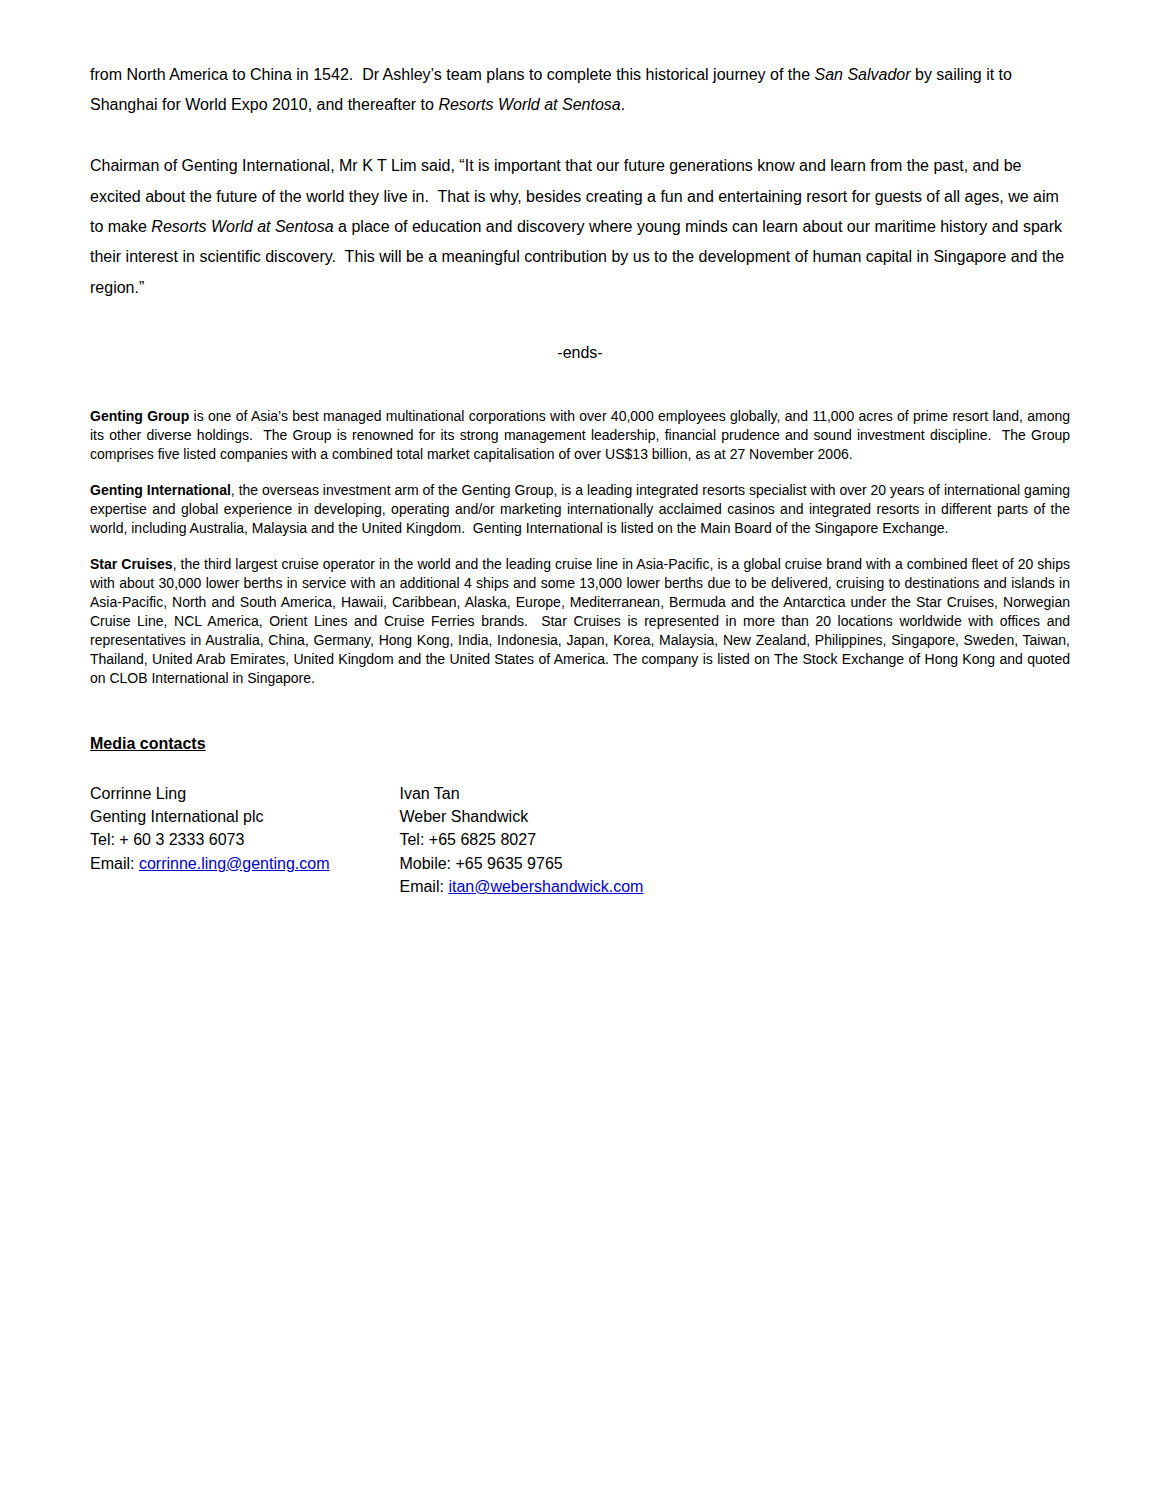from North America to China in 1542. Dr Ashley’s team plans to complete this historical journey of the San Salvador by sailing it to Shanghai for World Expo 2010, and thereafter to Resorts World at Sentosa.
Chairman of Genting International, Mr K T Lim said, “It is important that our future generations know and learn from the past, and be excited about the future of the world they live in. That is why, besides creating a fun and entertaining resort for guests of all ages, we aim to make Resorts World at Sentosa a place of education and discovery where young minds can learn about our maritime history and spark their interest in scientific discovery. This will be a meaningful contribution by us to the development of human capital in Singapore and the region.”
-ends-
Genting Group is one of Asia’s best managed multinational corporations with over 40,000 employees globally, and 11,000 acres of prime resort land, among its other diverse holdings. The Group is renowned for its strong management leadership, financial prudence and sound investment discipline. The Group comprises five listed companies with a combined total market capitalisation of over US$13 billion, as at 27 November 2006.
Genting International, the overseas investment arm of the Genting Group, is a leading integrated resorts specialist with over 20 years of international gaming expertise and global experience in developing, operating and/or marketing internationally acclaimed casinos and integrated resorts in different parts of the world, including Australia, Malaysia and the United Kingdom. Genting International is listed on the Main Board of the Singapore Exchange.
Star Cruises, the third largest cruise operator in the world and the leading cruise line in Asia-Pacific, is a global cruise brand with a combined fleet of 20 ships with about 30,000 lower berths in service with an additional 4 ships and some 13,000 lower berths due to be delivered, cruising to destinations and islands in Asia-Pacific, North and South America, Hawaii, Caribbean, Alaska, Europe, Mediterranean, Bermuda and the Antarctica under the Star Cruises, Norwegian Cruise Line, NCL America, Orient Lines and Cruise Ferries brands. Star Cruises is represented in more than 20 locations worldwide with offices and representatives in Australia, China, Germany, Hong Kong, India, Indonesia, Japan, Korea, Malaysia, New Zealand, Philippines, Singapore, Sweden, Taiwan, Thailand, United Arab Emirates, United Kingdom and the United States of America. The company is listed on The Stock Exchange of Hong Kong and quoted on CLOB International in Singapore.
Media contacts
| Corrinne Ling Genting International plc Tel: + 60 3 2333 6073 Email: corrinne.ling@genting.com | Ivan Tan Weber Shandwick Tel: +65 6825 8027 Mobile: +65 9635 9765 Email: itan@webershandwick.com |